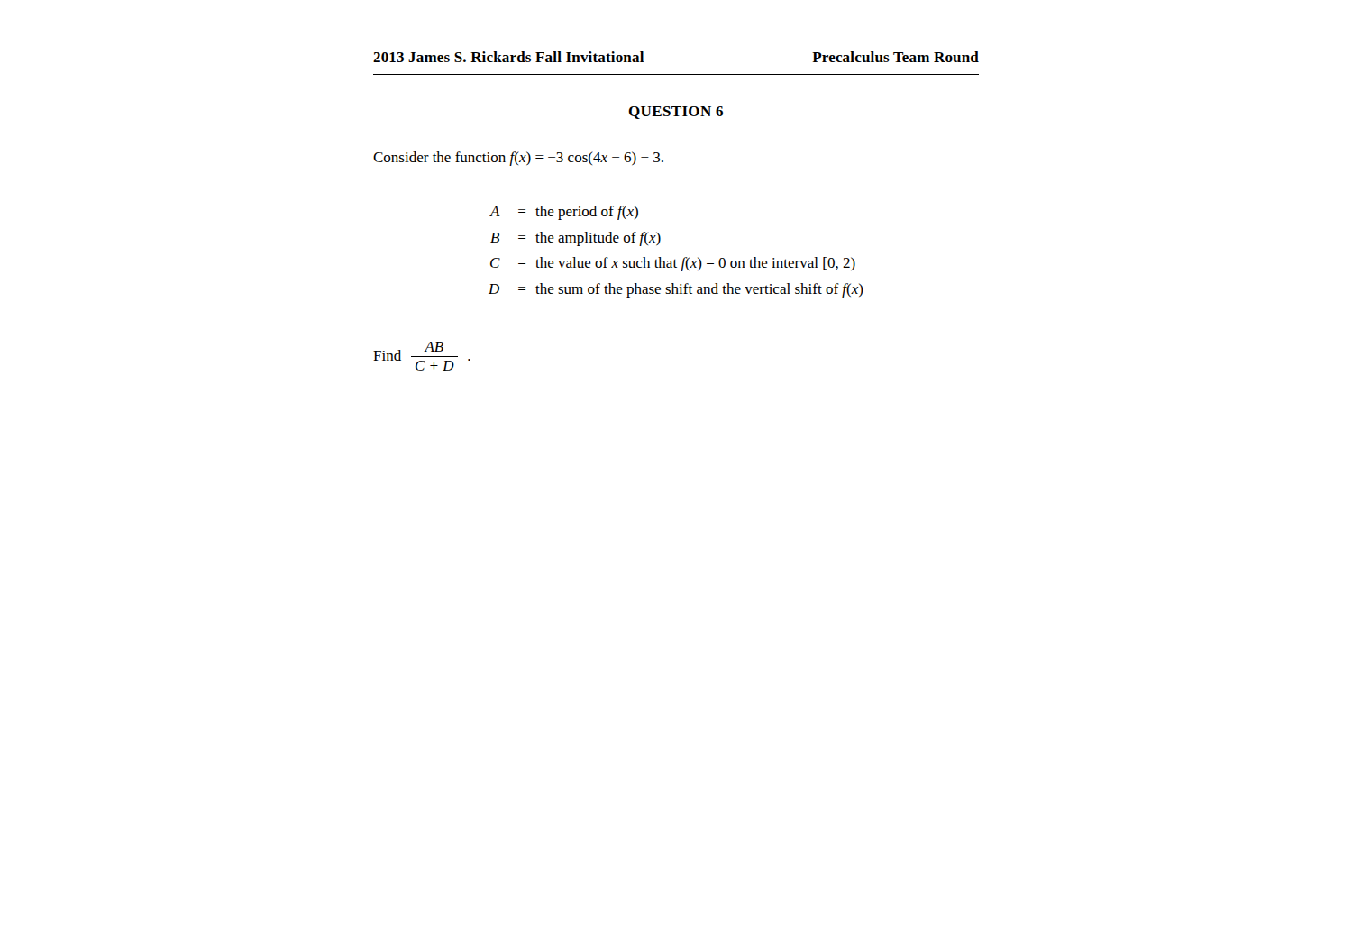2013 James S. Rickards Fall Invitational
Precalculus Team Round
QUESTION 6
Consider the function f(x) = −3 cos(4x − 6) − 3.
| A | = | the period of f ( x ) |
| B | = | the amplitude of f ( x ) |
| C | = | the value of x such that f ( x ) = 0 on the interval [0, 2) |
| D | = | the sum of the phase shift and the vertical shift of f ( x ) |
Find AB C + D .